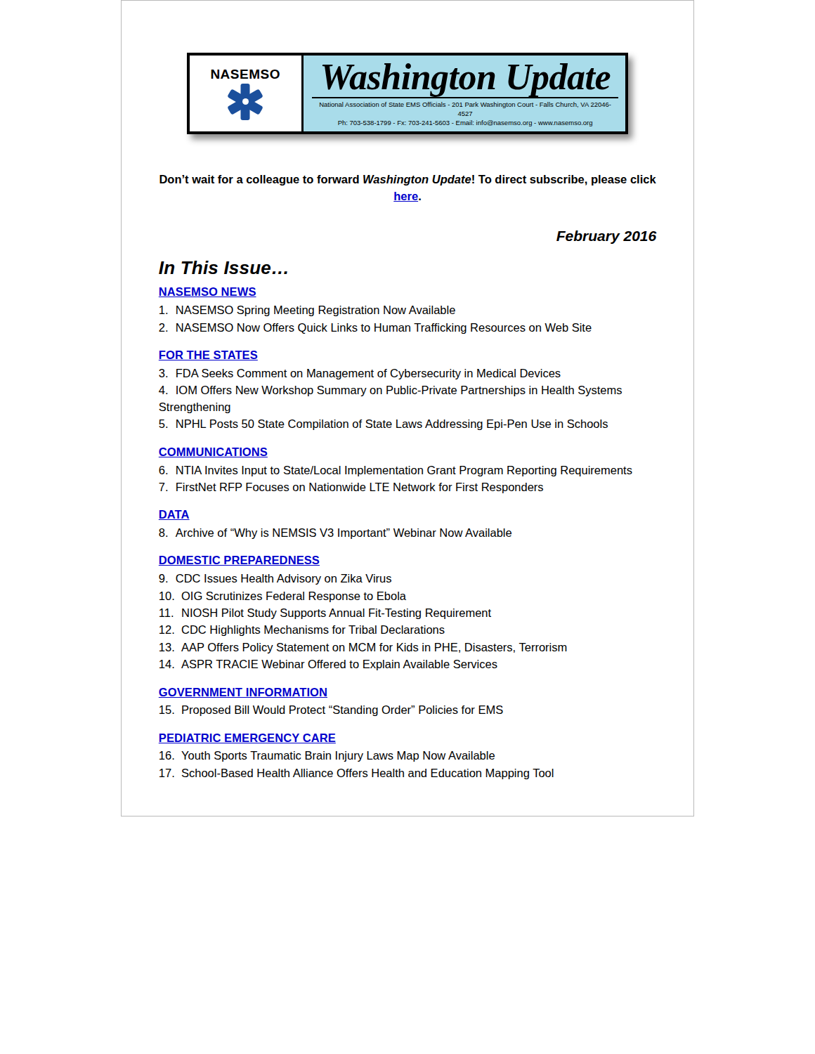NASEMSO
Washington Update
National Association of State EMS Officials - 201 Park Washington Court - Falls Church, VA 22046-4527
Ph: 703-538-1799 - Fx: 703-241-5603 - Email: info@nasemso.org - www.nasemso.org
Don’t wait for a colleague to forward Washington Update! To direct subscribe, please click here.
February 2016
In This Issue…
NASEMSO NEWS
1. NASEMSO Spring Meeting Registration Now Available
2. NASEMSO Now Offers Quick Links to Human Trafficking Resources on Web Site
FOR THE STATES
3. FDA Seeks Comment on Management of Cybersecurity in Medical Devices
4. IOM Offers New Workshop Summary on Public-Private Partnerships in Health Systems Strengthening
5. NPHL Posts 50 State Compilation of State Laws Addressing Epi-Pen Use in Schools
COMMUNICATIONS
6. NTIA Invites Input to State/Local Implementation Grant Program Reporting Requirements
7. FirstNet RFP Focuses on Nationwide LTE Network for First Responders
DATA
8. Archive of “Why is NEMSIS V3 Important” Webinar Now Available
DOMESTIC PREPAREDNESS
9. CDC Issues Health Advisory on Zika Virus
10. OIG Scrutinizes Federal Response to Ebola
11. NIOSH Pilot Study Supports Annual Fit-Testing Requirement
12. CDC Highlights Mechanisms for Tribal Declarations
13. AAP Offers Policy Statement on MCM for Kids in PHE, Disasters, Terrorism
14. ASPR TRACIE Webinar Offered to Explain Available Services
GOVERNMENT INFORMATION
15. Proposed Bill Would Protect “Standing Order” Policies for EMS
PEDIATRIC EMERGENCY CARE
16. Youth Sports Traumatic Brain Injury Laws Map Now Available
17. School-Based Health Alliance Offers Health and Education Mapping Tool